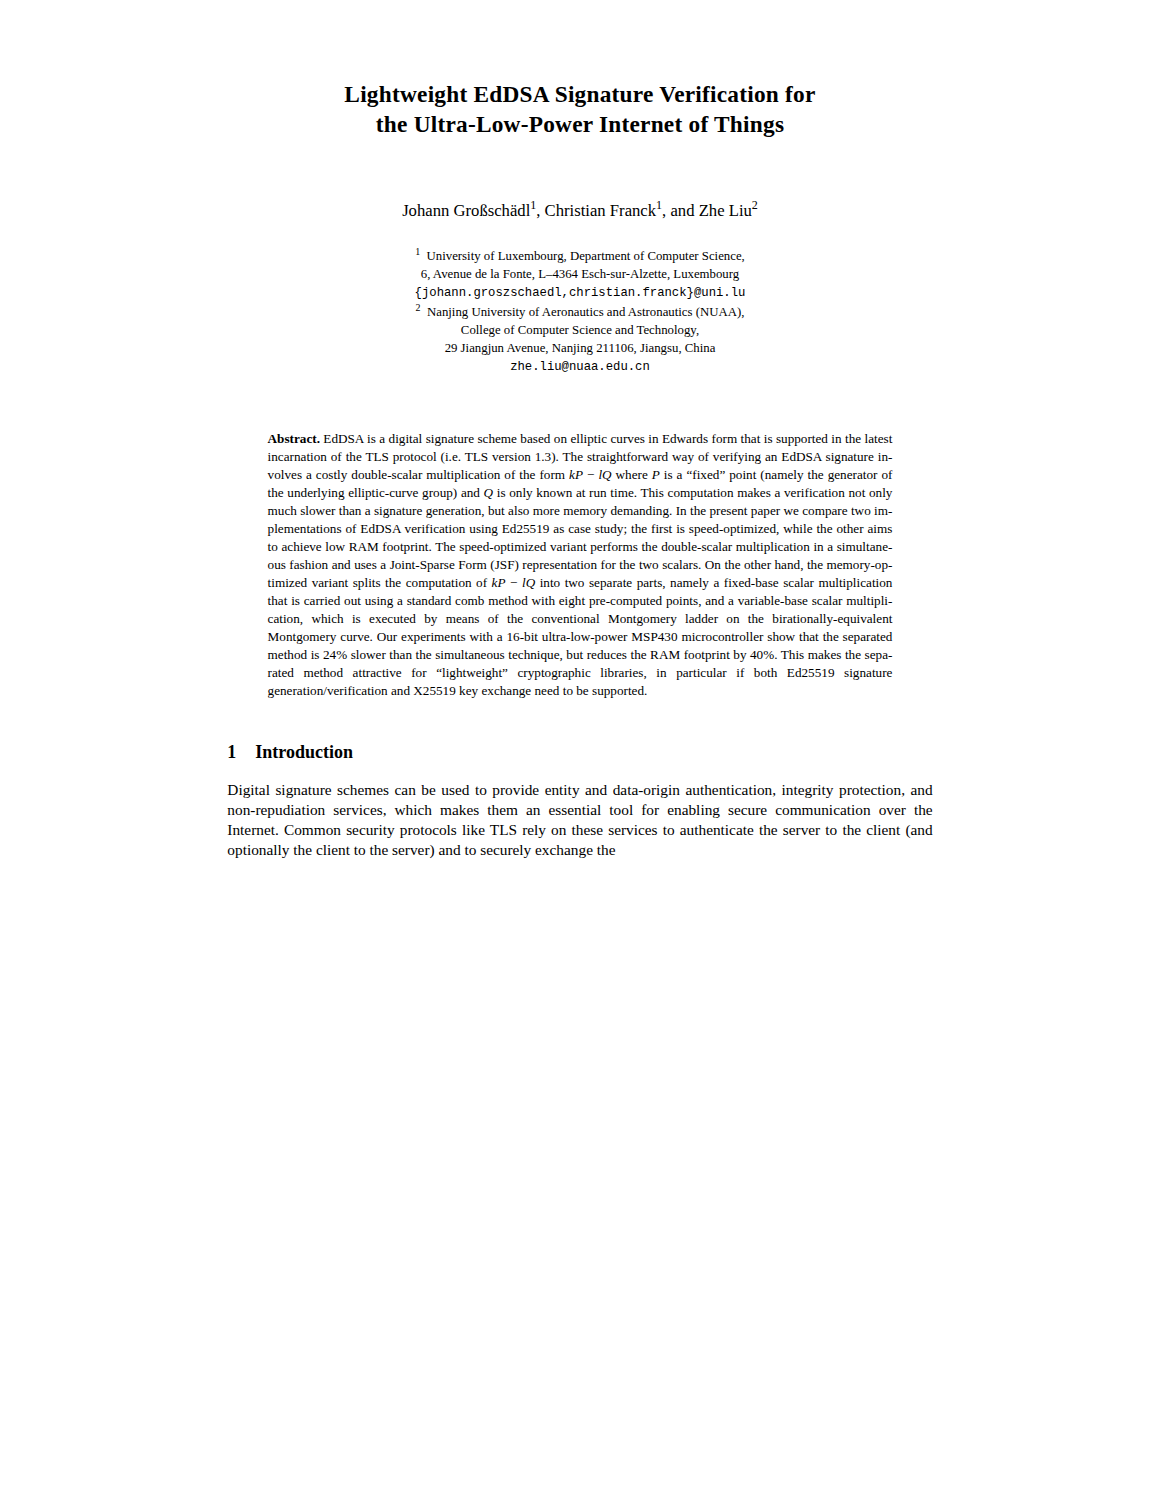Lightweight EdDSA Signature Verification for
the Ultra-Low-Power Internet of Things
Johann Großschädl1, Christian Franck1, and Zhe Liu2
1 University of Luxembourg, Department of Computer Science,
6, Avenue de la Fonte, L–4364 Esch-sur-Alzette, Luxembourg
{johann.groszschaedl,christian.franck}@uni.lu
2 Nanjing University of Aeronautics and Astronautics (NUAA),
College of Computer Science and Technology,
29 Jiangjun Avenue, Nanjing 211106, Jiangsu, China
zhe.liu@nuaa.edu.cn
Abstract. EdDSA is a digital signature scheme based on elliptic curves in Edwards form that is supported in the latest incarnation of the TLS protocol (i.e. TLS version 1.3). The straightforward way of verifying an EdDSA signature involves a costly double-scalar multiplication of the form kP − lQ where P is a “fixed” point (namely the generator of the underlying elliptic-curve group) and Q is only known at run time. This computation makes a verification not only much slower than a signature generation, but also more memory demanding. In the present paper we compare two implementations of EdDSA verification using Ed25519 as case study; the first is speed-optimized, while the other aims to achieve low RAM footprint. The speed-optimized variant performs the double-scalar multiplication in a simultaneous fashion and uses a Joint-Sparse Form (JSF) representation for the two scalars. On the other hand, the memory-optimized variant splits the computation of kP − lQ into two separate parts, namely a fixed-base scalar multiplication that is carried out using a standard comb method with eight pre-computed points, and a variable-base scalar multiplication, which is executed by means of the conventional Montgomery ladder on the birationally-equivalent Montgomery curve. Our experiments with a 16-bit ultra-low-power MSP430 microcontroller show that the separated method is 24% slower than the simultaneous technique, but reduces the RAM footprint by 40%. This makes the separated method attractive for “lightweight” cryptographic libraries, in particular if both Ed25519 signature generation/verification and X25519 key exchange need to be supported.
1 Introduction
Digital signature schemes can be used to provide entity and data-origin authentication, integrity protection, and non-repudiation services, which makes them an essential tool for enabling secure communication over the Internet. Common security protocols like TLS rely on these services to authenticate the server to the client (and optionally the client to the server) and to securely exchange the